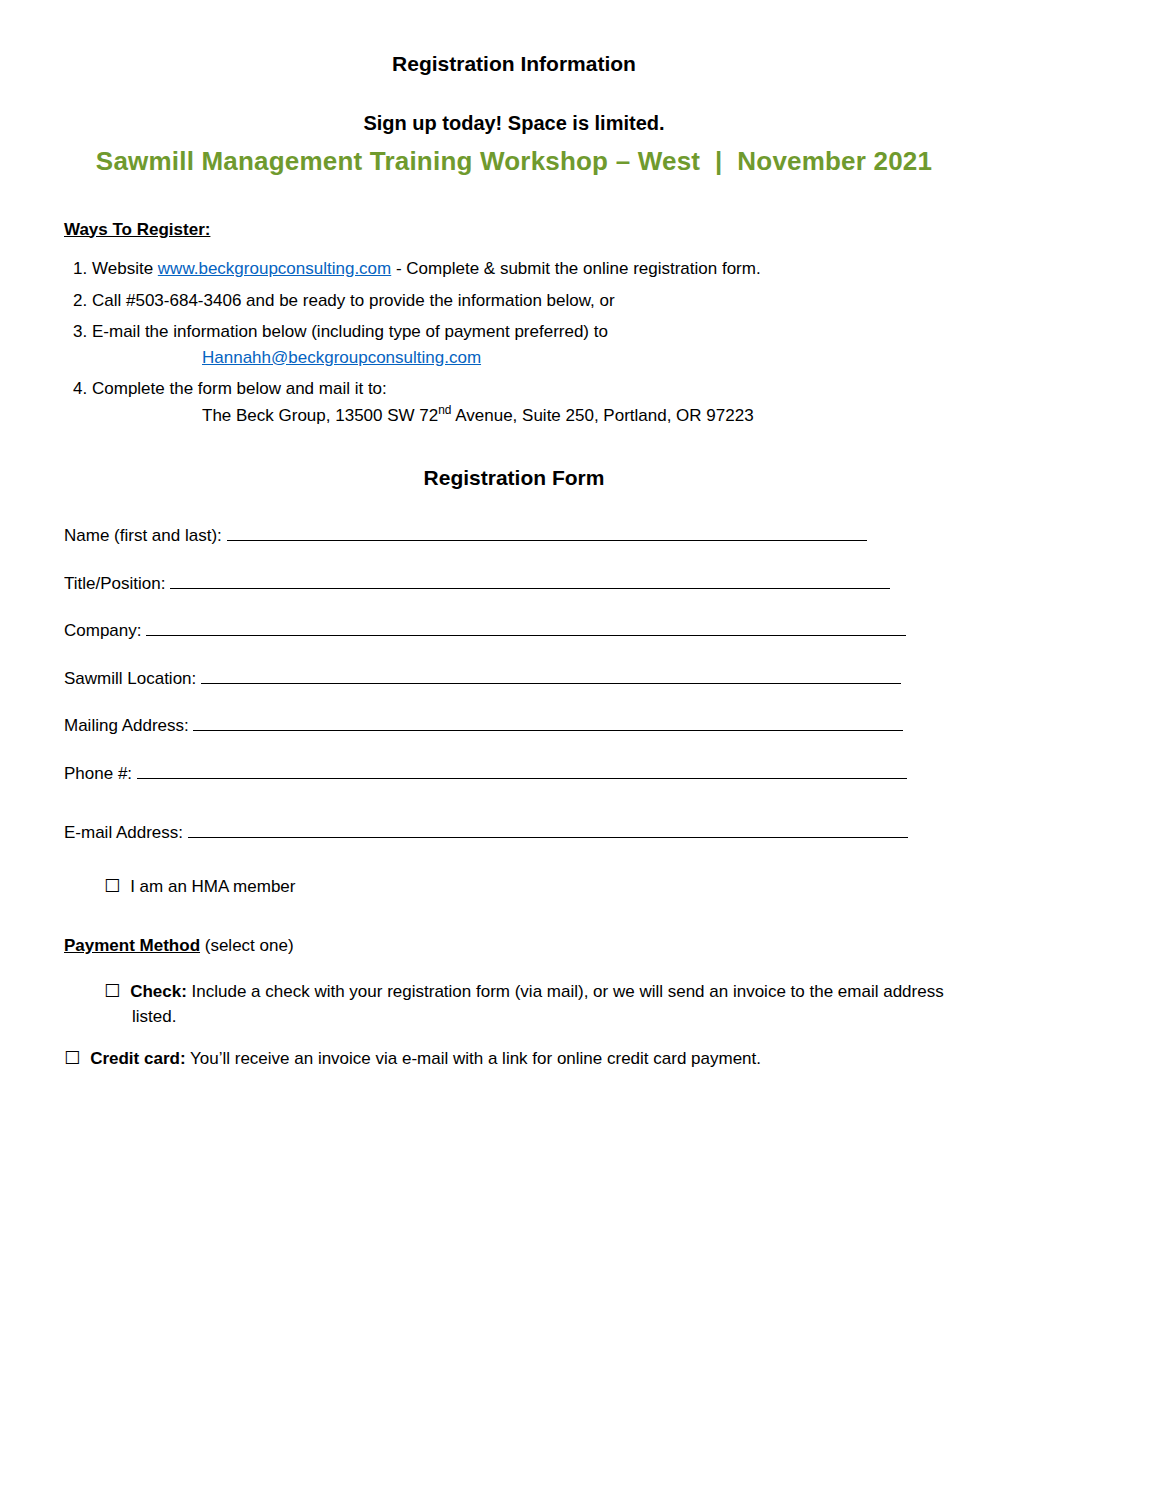Registration Information
Sign up today! Space is limited.
Sawmill Management Training Workshop – West | November 2021
Ways To Register:
Website www.beckgroupconsulting.com - Complete & submit the online registration form.
Call #503-684-3406 and be ready to provide the information below, or
E-mail the information below (including type of payment preferred) to Hannahh@beckgroupconsulting.com
Complete the form below and mail it to: The Beck Group, 13500 SW 72nd Avenue, Suite 250, Portland, OR 97223
Registration Form
Name (first and last):
Title/Position:
Company:
Sawmill Location:
Mailing Address:
Phone #:
E-mail Address:
☐I am an HMA member
Payment Method (select one)
☐Check: Include a check with your registration form (via mail), or we will send an invoice to the email address listed.
☐Credit card: You’ll receive an invoice via e-mail with a link for online credit card payment.